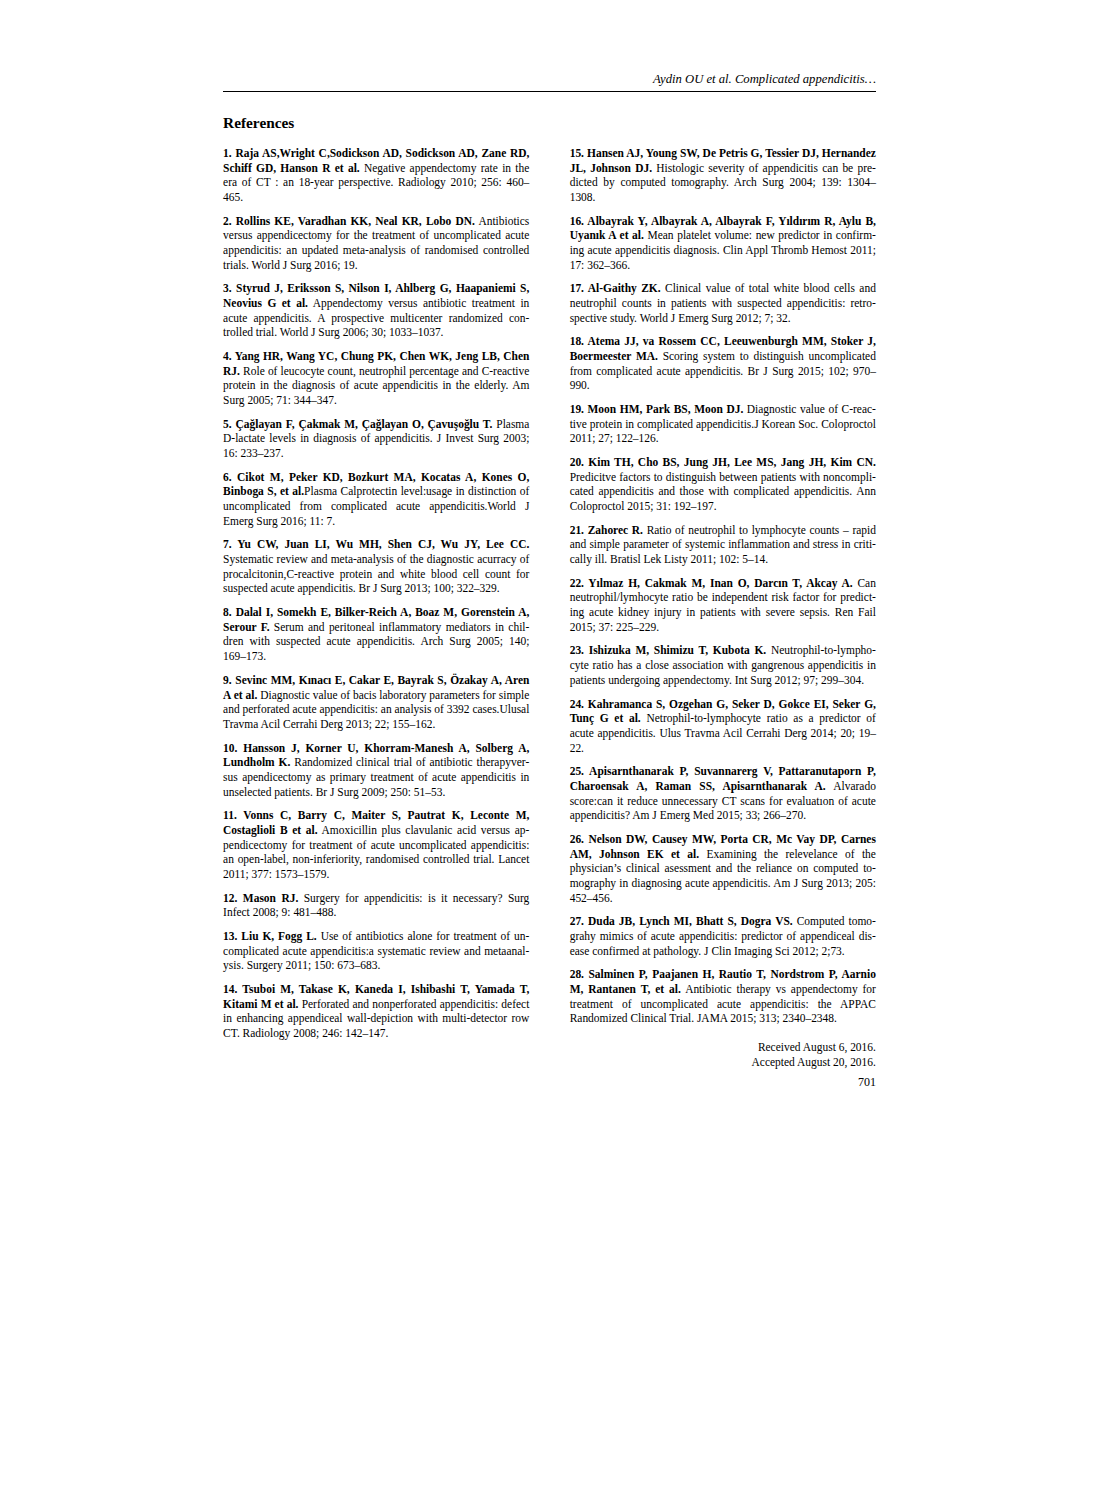Aydin OU et al. Complicated appendicitis…
References
1. Raja AS,Wright C,Sodickson AD, Sodickson AD, Zane RD, Schiff GD, Hanson R et al. Negative appendectomy rate in the era of CT : an 18-year perspective. Radiology 2010; 256: 460–465.
2. Rollins KE, Varadhan KK, Neal KR, Lobo DN. Antibiotics versus appendicectomy for the treatment of uncomplicated acute appendicitis: an updated meta-analysis of randomised controlled trials. World J Surg 2016; 19.
3. Styrud J, Eriksson S, Nilson I, Ahlberg G, Haapaniemi S, Neovius G et al. Appendectomy versus antibiotic treatment in acute appendicitis. A prospective multicenter randomized controlled trial. World J Surg 2006; 30; 1033–1037.
4. Yang HR, Wang YC, Chung PK, Chen WK, Jeng LB, Chen RJ. Role of leucocyte count, neutrophil percentage and C-reactive protein in the diagnosis of acute appendicitis in the elderly. Am Surg 2005; 71: 344–347.
5. Çağlayan F, Çakmak M, Çağlayan O, Çavuşoğlu T. Plasma D-lactate levels in diagnosis of appendicitis. J Invest Surg 2003; 16: 233–237.
6. Cikot M, Peker KD, Bozkurt MA, Kocatas A, Kones O, Binboga S, et al. Plasma Calprotectin level:usage in distinction of uncomplicated from complicated acute appendicitis.World J Emerg Surg 2016; 11: 7.
7. Yu CW, Juan LI, Wu MH, Shen CJ, Wu JY, Lee CC. Systematic review and meta-analysis of the diagnostic acurracy of procalcitonin,C-reactive protein and white blood cell count for suspected acute appendicitis. Br J Surg 2013; 100; 322–329.
8. Dalal I, Somekh E, Bilker-Reich A, Boaz M, Gorenstein A, Serour F. Serum and peritoneal inflammatory mediators in children with suspected acute appendicitis. Arch Surg 2005; 140; 169–173.
9. Sevinc MM, Kınacı E, Cakar E, Bayrak S, Özakay A, Aren A et al. Diagnostic value of bacis laboratory parameters for simple and perforated acute appendicitis: an analysis of 3392 cases.Ulusal Travma Acil Cerrahi Derg 2013; 22; 155–162.
10. Hansson J, Korner U, Khorram-Manesh A, Solberg A, Lundholm K. Randomized clinical trial of antibiotic therapyversus apendicectomy as primary treatment of acute appendicitis in unselected patients. Br J Surg 2009; 250: 51–53.
11. Vonns C, Barry C, Maiter S, Pautrat K, Leconte M, Costaglioli B et al. Amoxicillin plus clavulanic acid versus appendicectomy for treatment of acute uncomplicated appendicitis: an open-label, non-inferiority, randomised controlled trial. Lancet 2011; 377: 1573–1579.
12. Mason RJ. Surgery for appendicitis: is it necessary? Surg Infect 2008; 9: 481–488.
13. Liu K, Fogg L. Use of antibiotics alone for treatment of uncomplicated acute appendicitis:a systematic review and metaanalysis. Surgery 2011; 150: 673–683.
14. Tsuboi M, Takase K, Kaneda I, Ishibashi T, Yamada T, Kitami M et al. Perforated and nonperforated appendicitis: defect in enhancing appendiceal wall-depiction with multi-detector row CT. Radiology 2008; 246: 142–147.
15. Hansen AJ, Young SW, De Petris G, Tessier DJ, Hernandez JL, Johnson DJ. Histologic severity of appendicitis can be predicted by computed tomography. Arch Surg 2004; 139: 1304–1308.
16. Albayrak Y, Albayrak A, Albayrak F, Yıldırım R, Aylu B, Uyanık A et al. Mean platelet volume: new predictor in confirming acute appendicitis diagnosis. Clin Appl Thromb Hemost 2011; 17: 362–366.
17. Al-Gaithy ZK. Clinical value of total white blood cells and neutrophil counts in patients with suspected appendicitis: retrospective study. World J Emerg Surg 2012; 7; 32.
18. Atema JJ, va Rossem CC, Leeuwenburgh MM, Stoker J, Boermeester MA. Scoring system to distinguish uncomplicated from complicated acute appendicitis. Br J Surg 2015; 102; 970–990.
19. Moon HM, Park BS, Moon DJ. Diagnostic value of C-reactive protein in complicated appendicitis.J Korean Soc. Coloproctol 2011; 27; 122–126.
20. Kim TH, Cho BS, Jung JH, Lee MS, Jang JH, Kim CN. Predicitve factors to distinguish between patients with noncomplicated appendicitis and those with complicated appendicitis. Ann Coloproctol 2015; 31: 192–197.
21. Zahorec R. Ratio of neutrophil to lymphocyte counts – rapid and simple parameter of systemic inflammation and stress in critically ill. Bratisl Lek Listy 2011; 102: 5–14.
22. Yılmaz H, Cakmak M, Inan O, Darcın T, Akcay A. Can neutrophil/lymhocyte ratio be independent risk factor for predicting acute kidney injury in patients with severe sepsis. Ren Fail 2015; 37: 225–229.
23. Ishizuka M, Shimizu T, Kubota K. Neutrophil-to-lymphocyte ratio has a close association with gangrenous appendicitis in patients undergoing appendectomy. Int Surg 2012; 97; 299–304.
24. Kahramanca S, Ozgehan G, Seker D, Gokce EI, Seker G, Tunç G et al. Netrophil-to-lymphocyte ratio as a predictor of acute appendicitis. Ulus Travma Acil Cerrahi Derg 2014; 20; 19–22.
25. Apisarnthanarak P, Suvannarerg V, Pattaranutaporn P, Charoensak A, Raman SS, Apisarnthanarak A. Alvarado score:can it reduce unnecessary CT scans for evaluatıon of acute appendicitis? Am J Emerg Med 2015; 33; 266–270.
26. Nelson DW, Causey MW, Porta CR, Mc Vay DP, Carnes AM, Johnson EK et al. Examining the relevelance of the physician’s clinical asessment and the reliance on computed tomography in diagnosing acute appendicitis. Am J Surg 2013; 205: 452–456.
27. Duda JB, Lynch MI, Bhatt S, Dogra VS. Computed tomograhy mimics of acute appendicitis: predictor of appendiceal disease confirmed at pathology. J Clin Imaging Sci 2012; 2;73.
28. Salminen P, Paajanen H, Rautio T, Nordstrom P, Aarnio M, Rantanen T, et al. Antibiotic therapy vs appendectomy for treatment of uncomplicated acute appendicitis: the APPAC Randomized Clinical Trial. JAMA 2015; 313; 2340–2348.
Received August 6, 2016.
Accepted August 20, 2016.
701